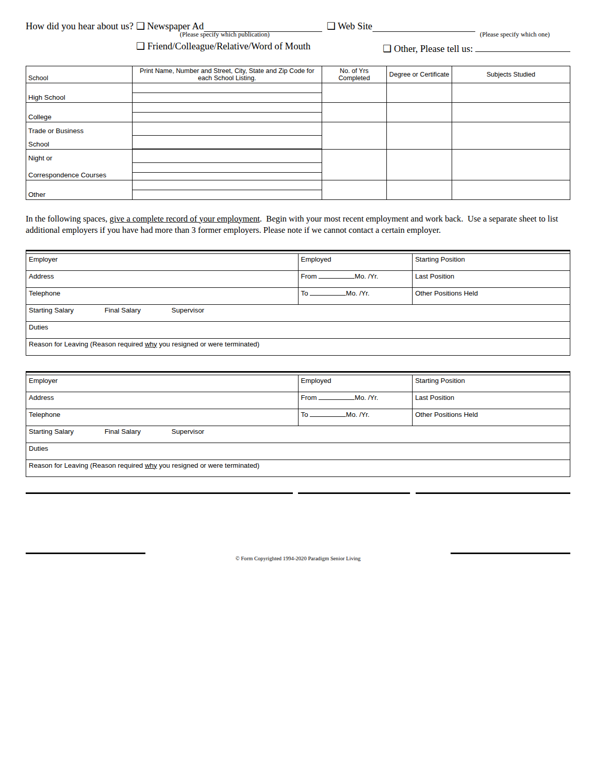How did you hear about us? ❑ Newspaper Ad ❑ Web Site
(Please specify which publication) (Please specify which one)
❑ Friend/Colleague/Relative/Word of Mouth ❑ Other, Please tell us:
| School | Print Name, Number and Street, City, State and Zip Code for each School Listing. | No. of Yrs Completed | Degree or Certificate | Subjects Studied |
| --- | --- | --- | --- | --- |
| High School | | | | |
| College | | | | |
| Trade or Business | | | | |
| School | | | | |
| Night or | | | | |
| Correspondence Courses | | | | |
| Other | | | | |
In the following spaces, give a complete record of your employment. Begin with your most recent employment and work back. Use a separate sheet to list additional employers if you have had more than 3 former employers. Please note if we cannot contact a certain employer.
| Employer | Employed | Starting Position |
| Address | From Mo. /Yr. | Last Position |
| Telephone | To Mo. /Yr. | Other Positions Held |
| Starting Salary Final Salary Supervisor |
| Duties |
| Reason for Leaving (Reason required why you resigned or were terminated) |
| Employer | Employed | Starting Position |
| Address | From Mo. /Yr. | Last Position |
| Telephone | To Mo. /Yr. | Other Positions Held |
| Starting Salary Final Salary Supervisor |
| Duties |
| Reason for Leaving (Reason required why you resigned or were terminated) |
© Form Copyrighted 1994-2020 Paradigm Senior Living